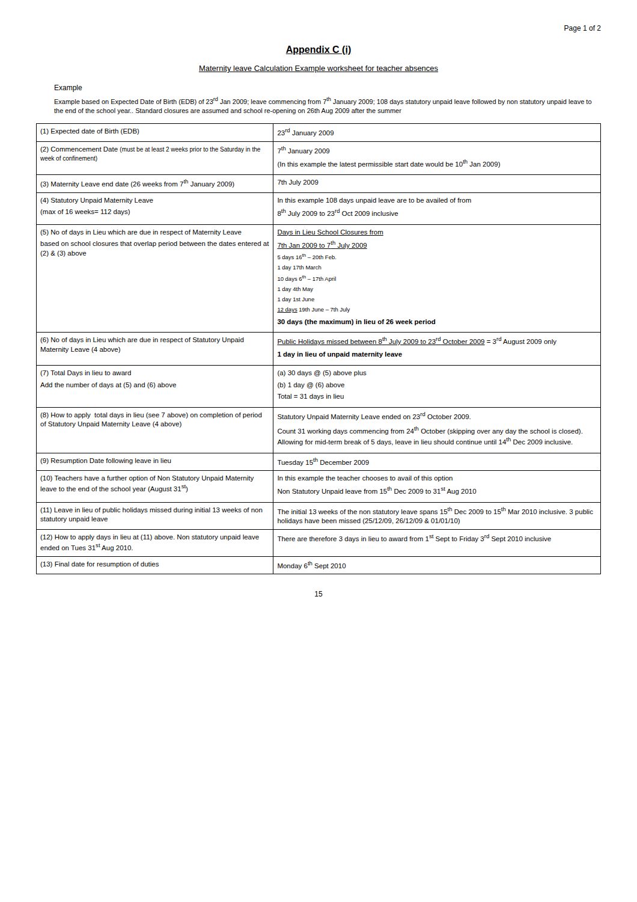Page 1 of 2
Appendix C (i)
Maternity leave Calculation Example worksheet for teacher absences
Example
Example based on Expected Date of Birth (EDB) of 23rd Jan 2009; leave commencing from 7th January 2009; 108 days statutory unpaid leave followed by non statutory unpaid leave to the end of the school year.. Standard closures are assumed and school re-opening on 26th Aug 2009 after the summer
| (1) Expected date of Birth (EDB) | 23 rd January 2009 |
| (2) Commencement Date (must be at least 2 weeks prior to the Saturday in the week of confinement) | 7 th January 2009 (In this example the latest permissible start date would be 10 th Jan 2009) |
| (3) Maternity Leave end date (26 weeks from 7 th January 2009) | 7th July 2009 |
| (4) Statutory Unpaid Maternity Leave (max of 16 weeks= 112 days) | In this example 108 days unpaid leave are to be availed of from 8 th July 2009 to 23 rd Oct 2009 inclusive |
| (5) No of days in Lieu which are due in respect of Maternity Leave based on school closures that overlap period between the dates entered at (2) & (3) above | Days in Lieu School Closures from 7th Jan 2009 to 7 th July 2009 5 days 16 th – 20th Feb. 1 day 17th March 10 days 6 th – 17th April 1 day 4th May 1 day 1st June 12 days 19th June – 7th July 30 days (the maximum) in lieu of 26 week period |
| (6) No of days in Lieu which are due in respect of Statutory Unpaid Maternity Leave (4 above) | Public Holidays missed between 8 th July 2009 to 23 rd October 2009 = 3 rd August 2009 only 1 day in lieu of unpaid maternity leave |
| (7) Total Days in lieu to award Add the number of days at (5) and (6) above | (a) 30 days @ (5) above plus (b) 1 day @ (6) above Total = 31 days in lieu |
| (8) How to apply total days in lieu (see 7 above) on completion of period of Statutory Unpaid Maternity Leave (4 above) | Statutory Unpaid Maternity Leave ended on 23 rd October 2009. Count 31 working days commencing from 24 th October (skipping over any day the school is closed). Allowing for mid-term break of 5 days, leave in lieu should continue until 14 th Dec 2009 inclusive. |
| (9) Resumption Date following leave in lieu | Tuesday 15 th December 2009 |
| (10) Teachers have a further option of Non Statutory Unpaid Maternity leave to the end of the school year (August 31 st ) | In this example the teacher chooses to avail of this option Non Statutory Unpaid leave from 15 th Dec 2009 to 31 st Aug 2010 |
| (11) Leave in lieu of public holidays missed during initial 13 weeks of non statutory unpaid leave | The initial 13 weeks of the non statutory leave spans 15 th Dec 2009 to 15 th Mar 2010 inclusive. 3 public holidays have been missed (25/12/09, 26/12/09 & 01/01/10) |
| (12) How to apply days in lieu at (11) above. Non statutory unpaid leave ended on Tues 31 st Aug 2010. | There are therefore 3 days in lieu to award from 1 st Sept to Friday 3 rd Sept 2010 inclusive |
| (13) Final date for resumption of duties | Monday 6 th Sept 2010 |
15